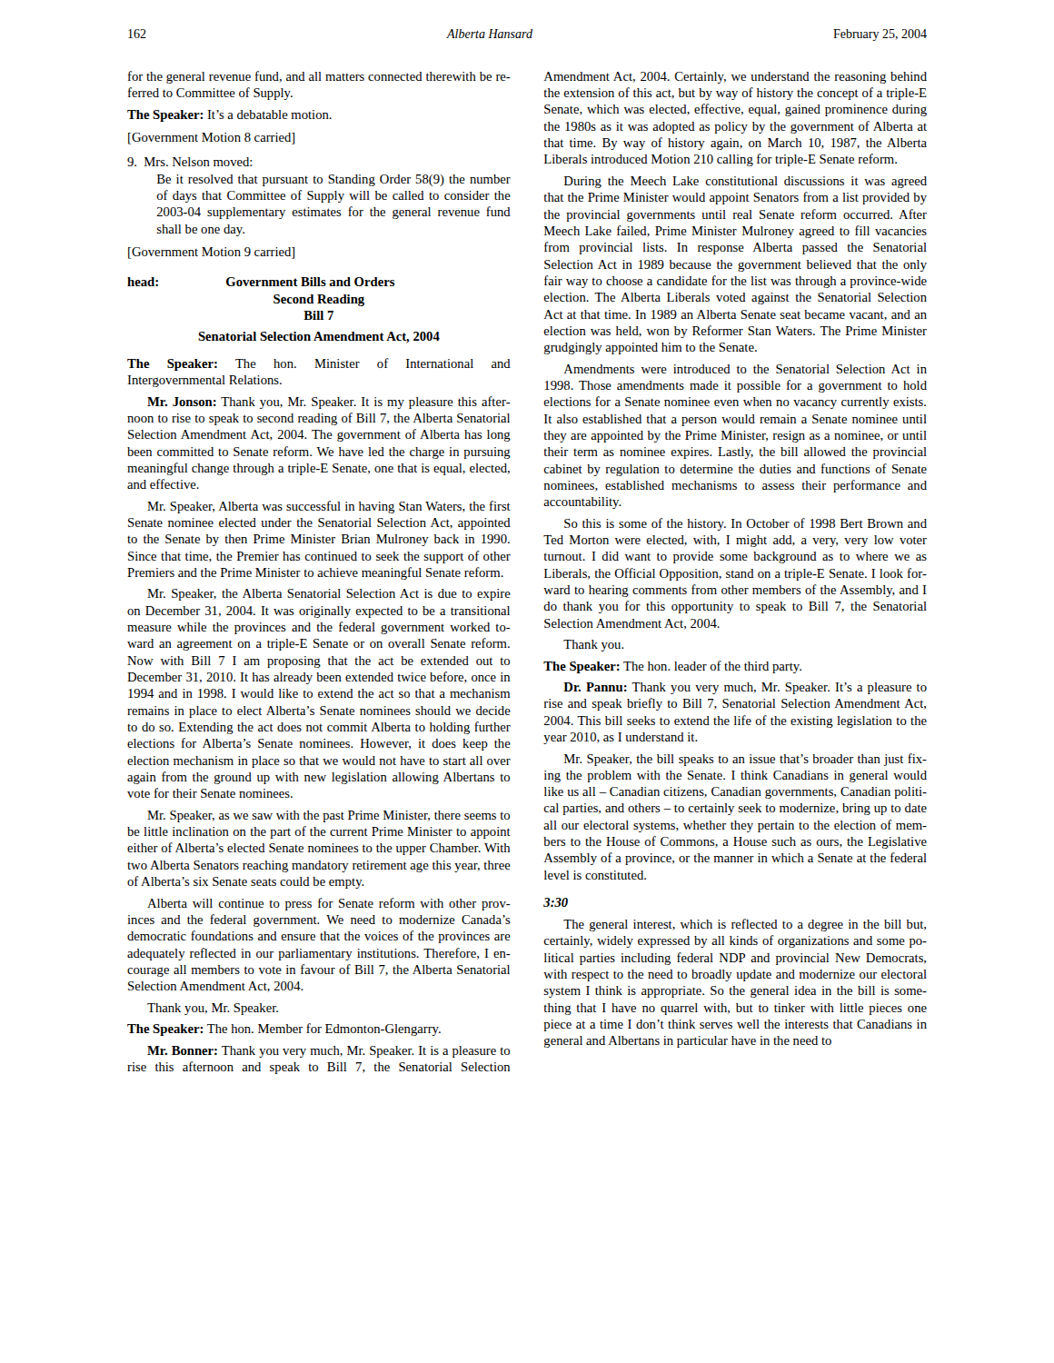162 Alberta Hansard February 25, 2004
for the general revenue fund, and all matters connected therewith be referred to Committee of Supply.
The Speaker: It’s a debatable motion.
[Government Motion 8 carried]
9. Mrs. Nelson moved:
Be it resolved that pursuant to Standing Order 58(9) the number of days that Committee of Supply will be called to consider the 2003-04 supplementary estimates for the general revenue fund shall be one day.
[Government Motion 9 carried]
head: Government Bills and Orders
Second Reading
Bill 7
Senatorial Selection Amendment Act, 2004
The Speaker: The hon. Minister of International and Intergovernmental Relations.
Mr. Jonson: Thank you, Mr. Speaker. It is my pleasure this afternoon to rise to speak to second reading of Bill 7, the Alberta Senatorial Selection Amendment Act, 2004. The government of Alberta has long been committed to Senate reform. We have led the charge in pursuing meaningful change through a triple-E Senate, one that is equal, elected, and effective.
Mr. Speaker, Alberta was successful in having Stan Waters, the first Senate nominee elected under the Senatorial Selection Act, appointed to the Senate by then Prime Minister Brian Mulroney back in 1990. Since that time, the Premier has continued to seek the support of other Premiers and the Prime Minister to achieve meaningful Senate reform.
Mr. Speaker, the Alberta Senatorial Selection Act is due to expire on December 31, 2004. It was originally expected to be a transitional measure while the provinces and the federal government worked toward an agreement on a triple-E Senate or on overall Senate reform. Now with Bill 7 I am proposing that the act be extended out to December 31, 2010. It has already been extended twice before, once in 1994 and in 1998. I would like to extend the act so that a mechanism remains in place to elect Alberta’s Senate nominees should we decide to do so. Extending the act does not commit Alberta to holding further elections for Alberta’s Senate nominees. However, it does keep the election mechanism in place so that we would not have to start all over again from the ground up with new legislation allowing Albertans to vote for their Senate nominees.
Mr. Speaker, as we saw with the past Prime Minister, there seems to be little inclination on the part of the current Prime Minister to appoint either of Alberta’s elected Senate nominees to the upper Chamber. With two Alberta Senators reaching mandatory retirement age this year, three of Alberta’s six Senate seats could be empty.
Alberta will continue to press for Senate reform with other provinces and the federal government. We need to modernize Canada’s democratic foundations and ensure that the voices of the provinces are adequately reflected in our parliamentary institutions. Therefore, I encourage all members to vote in favour of Bill 7, the Alberta Senatorial Selection Amendment Act, 2004.
Thank you, Mr. Speaker.
The Speaker: The hon. Member for Edmonton-Glengarry.
Mr. Bonner: Thank you very much, Mr. Speaker. It is a pleasure to rise this afternoon and speak to Bill 7, the Senatorial Selection Amendment Act, 2004. Certainly, we understand the reasoning behind the extension of this act, but by way of history the concept of a triple-E Senate, which was elected, effective, equal, gained prominence during the 1980s as it was adopted as policy by the government of Alberta at that time. By way of history again, on March 10, 1987, the Alberta Liberals introduced Motion 210 calling for triple-E Senate reform.
During the Meech Lake constitutional discussions it was agreed that the Prime Minister would appoint Senators from a list provided by the provincial governments until real Senate reform occurred. After Meech Lake failed, Prime Minister Mulroney agreed to fill vacancies from provincial lists. In response Alberta passed the Senatorial Selection Act in 1989 because the government believed that the only fair way to choose a candidate for the list was through a province-wide election. The Alberta Liberals voted against the Senatorial Selection Act at that time. In 1989 an Alberta Senate seat became vacant, and an election was held, won by Reformer Stan Waters. The Prime Minister grudgingly appointed him to the Senate.
Amendments were introduced to the Senatorial Selection Act in 1998. Those amendments made it possible for a government to hold elections for a Senate nominee even when no vacancy currently exists. It also established that a person would remain a Senate nominee until they are appointed by the Prime Minister, resign as a nominee, or until their term as nominee expires. Lastly, the bill allowed the provincial cabinet by regulation to determine the duties and functions of Senate nominees, established mechanisms to assess their performance and accountability.
So this is some of the history. In October of 1998 Bert Brown and Ted Morton were elected, with, I might add, a very, very low voter turnout. I did want to provide some background as to where we as Liberals, the Official Opposition, stand on a triple-E Senate. I look forward to hearing comments from other members of the Assembly, and I do thank you for this opportunity to speak to Bill 7, the Senatorial Selection Amendment Act, 2004.
Thank you.
The Speaker: The hon. leader of the third party.
Dr. Pannu: Thank you very much, Mr. Speaker. It’s a pleasure to rise and speak briefly to Bill 7, Senatorial Selection Amendment Act, 2004. This bill seeks to extend the life of the existing legislation to the year 2010, as I understand it.
Mr. Speaker, the bill speaks to an issue that’s broader than just fixing the problem with the Senate. I think Canadians in general would like us all – Canadian citizens, Canadian governments, Canadian political parties, and others – to certainly seek to modernize, bring up to date all our electoral systems, whether they pertain to the election of members to the House of Commons, a House such as ours, the Legislative Assembly of a province, or the manner in which a Senate at the federal level is constituted.
3:30
The general interest, which is reflected to a degree in the bill but, certainly, widely expressed by all kinds of organizations and some political parties including federal NDP and provincial New Democrats, with respect to the need to broadly update and modernize our electoral system I think is appropriate. So the general idea in the bill is something that I have no quarrel with, but to tinker with little pieces one piece at a time I don’t think serves well the interests that Canadians in general and Albertans in particular have in the need to